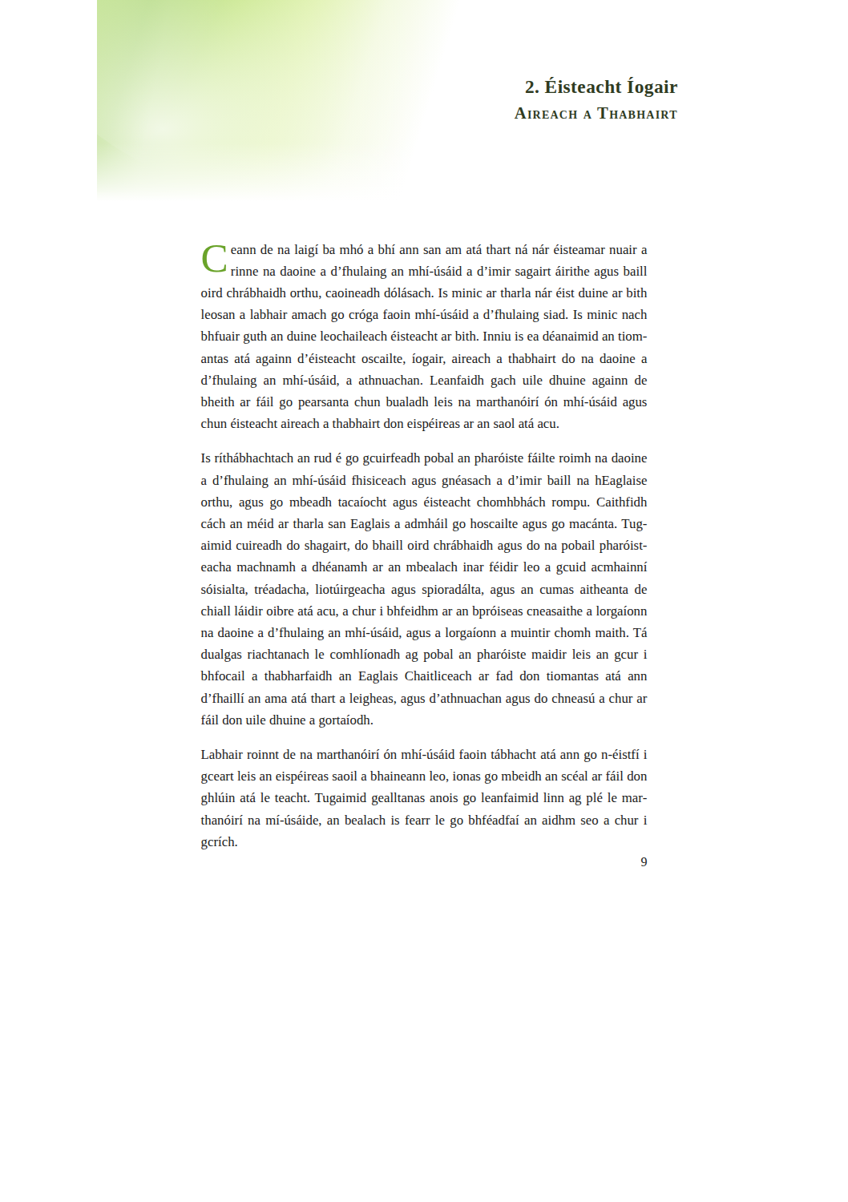2. Éisteacht Íogair Aireach a Thabhairt
Ceann de na laigí ba mhó a bhí ann san am atá thart ná nár éisteamar nuair a rinne na daoine a d’fhulaing an mhí-úsáid a d’imir sagairt áirithe agus baill oird chrábhaidh orthu, caoineadh dólásach. Is minic ar tharla nár éist duine ar bith leosan a labhair amach go cróga faoin mhí-úsáid a d’fhulaing siad. Is minic nach bhfuair guth an duine leochaileach éisteacht ar bith. Inniu is ea déanaimid an tiomantas atá againn d’éisteacht oscailte, íogair, aireach a thabhairt do na daoine a d’fhulaing an mhí-úsáid, a athnuachan. Leanfaidh gach uile dhuine againn de bheith ar fáil go pearsanta chun bualadh leis na marthanóirí ón mhí-úsáid agus chun éisteacht aireach a thabhairt don eispéireas ar an saol atá acu.
Is ríthábhachtach an rud é go gcuirfeadh pobal an pharóiste fáilte roimh na daoine a d’fhulaing an mhí-úsáid fhisiceach agus gnéasach a d’imir baill na hEaglaise orthu, agus go mbeadh tacaíocht agus éisteacht chomhbhách rompu. Caithfidh cách an méid ar tharla san Eaglais a admháil go hoscailte agus go macánta. Tugaimid cuireadh do shagairt, do bhaill oird chrábhaidh agus do na pobail pharóisteacha machnamh a dhéanamh ar an mbealach inar féidir leo a gcuid acmhainní sóisialta, tréadacha, liotúirgeacha agus spioradálta, agus an cumas aitheanta de chiall láidir oibre atá acu, a chur i bhfeidhm ar an bpróiseas cneasaithe a lorgaíonn na daoine a d’fhulaing an mhí-úsáid, agus a lorgaíonn a muintir chomh maith. Tá dualgas riachtanach le comhlíonadh ag pobal an pharóiste maidir leis an gcur i bhfocail a thabharfaidh an Eaglais Chaitliceach ar fad don tiomantas atá ann d’fhaillí an ama atá thart a leigheas, agus d’athnuachan agus do chneasú a chur ar fáil don uile dhuine a gortaíodh.
Labhair roinnt de na marthanóirí ón mhí-úsáid faoin tábhacht atá ann go n-éistfí i gceart leis an eispéireas saoil a bhaineann leo, ionas go mbeidh an scéal ar fáil don ghlúin atá le teacht. Tugaimid gealltanas anois go leanfaimid linn ag plé le marthanóirí na mí-úsáide, an bealach is fearr le go bhféadfaí an aidhm seo a chur i gcrích.
9